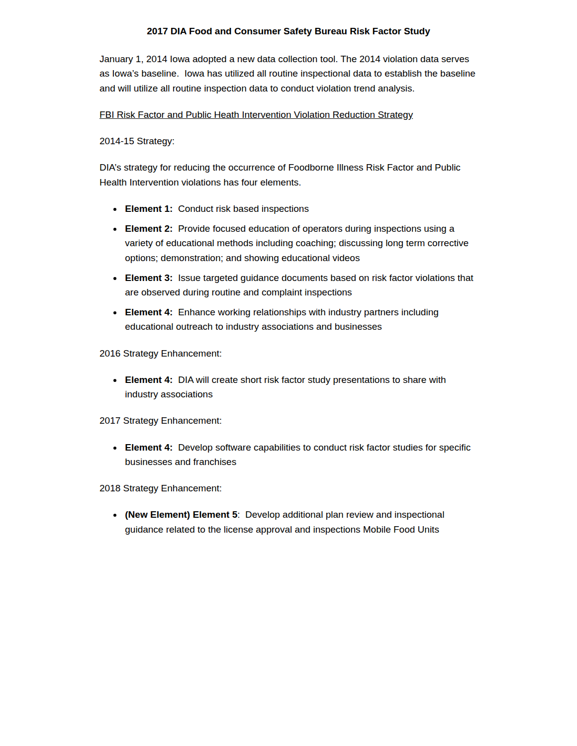2017 DIA Food and Consumer Safety Bureau Risk Factor Study
January 1, 2014 Iowa adopted a new data collection tool. The 2014 violation data serves as Iowa’s baseline. Iowa has utilized all routine inspectional data to establish the baseline and will utilize all routine inspection data to conduct violation trend analysis.
FBI Risk Factor and Public Heath Intervention Violation Reduction Strategy
2014-15 Strategy:
DIA’s strategy for reducing the occurrence of Foodborne Illness Risk Factor and Public Health Intervention violations has four elements.
Element 1: Conduct risk based inspections
Element 2: Provide focused education of operators during inspections using a variety of educational methods including coaching; discussing long term corrective options; demonstration; and showing educational videos
Element 3: Issue targeted guidance documents based on risk factor violations that are observed during routine and complaint inspections
Element 4: Enhance working relationships with industry partners including educational outreach to industry associations and businesses
2016 Strategy Enhancement:
Element 4: DIA will create short risk factor study presentations to share with industry associations
2017 Strategy Enhancement:
Element 4: Develop software capabilities to conduct risk factor studies for specific businesses and franchises
2018 Strategy Enhancement:
(New Element) Element 5: Develop additional plan review and inspectional guidance related to the license approval and inspections Mobile Food Units